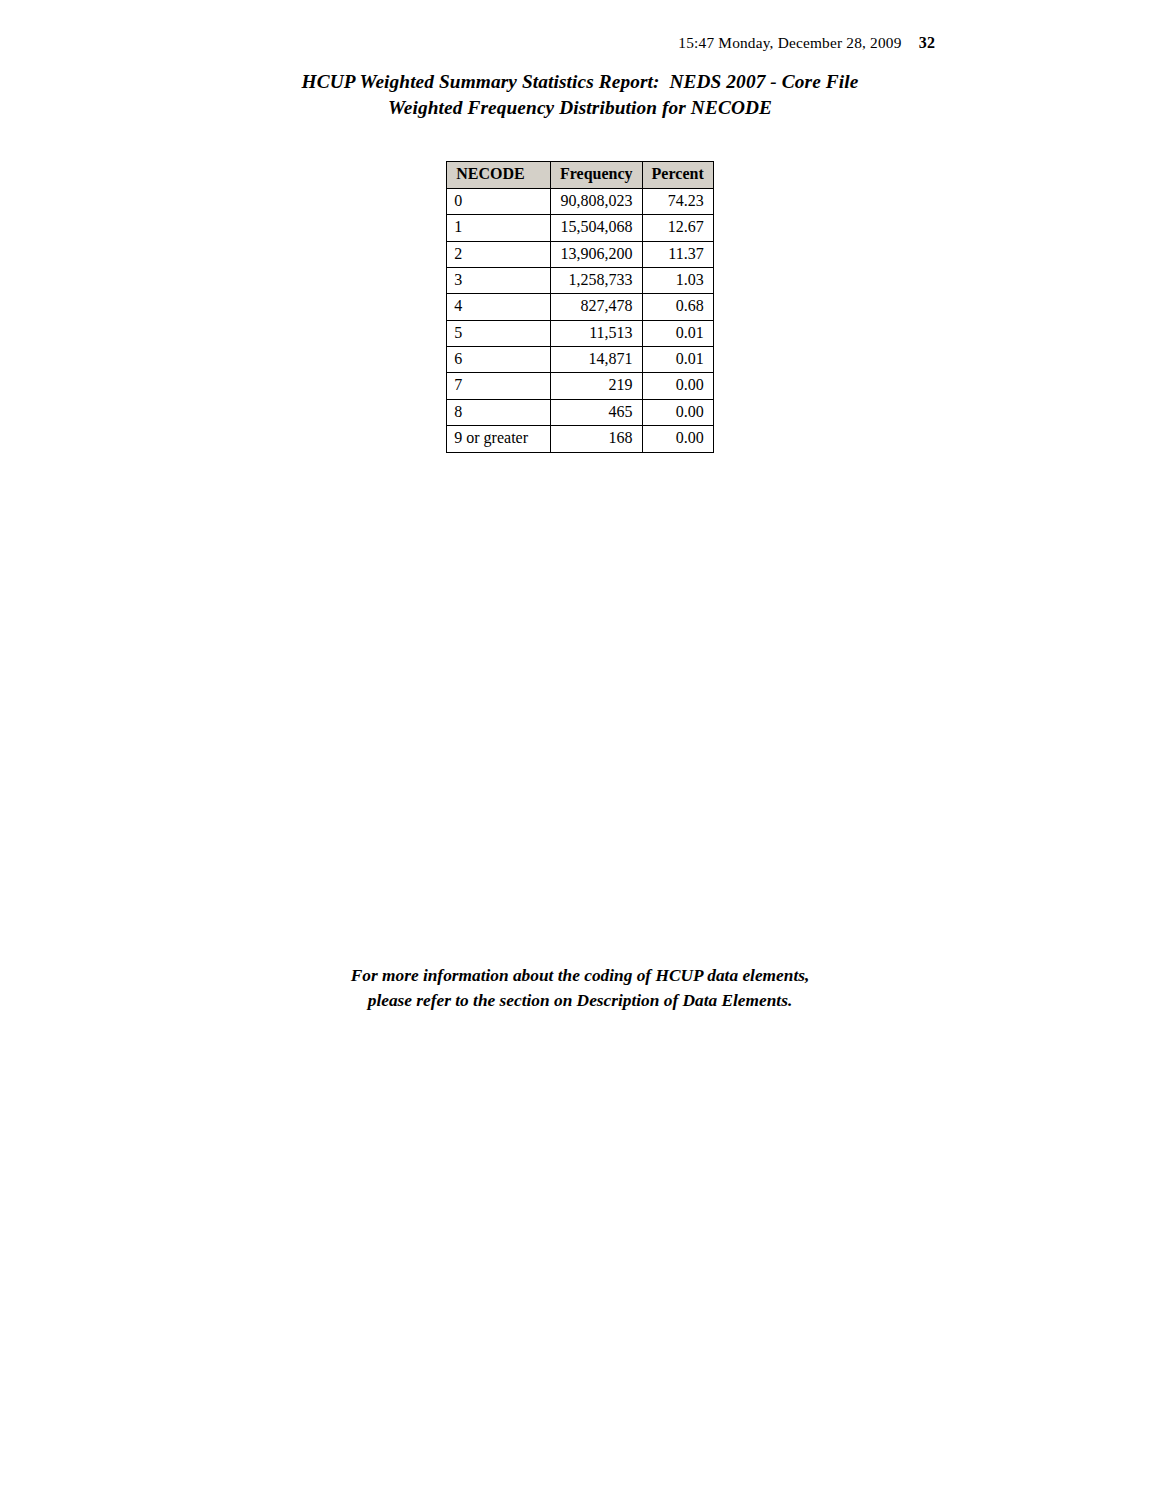15:47 Monday, December 28, 200932
HCUP Weighted Summary Statistics Report: NEDS 2007 - Core File
Weighted Frequency Distribution for NECODE
| NECODE | Frequency | Percent |
| --- | --- | --- |
| 0 | 90,808,023 | 74.23 |
| 1 | 15,504,068 | 12.67 |
| 2 | 13,906,200 | 11.37 |
| 3 | 1,258,733 | 1.03 |
| 4 | 827,478 | 0.68 |
| 5 | 11,513 | 0.01 |
| 6 | 14,871 | 0.01 |
| 7 | 219 | 0.00 |
| 8 | 465 | 0.00 |
| 9 or greater | 168 | 0.00 |
For more information about the coding of HCUP data elements,
please refer to the section on Description of Data Elements.